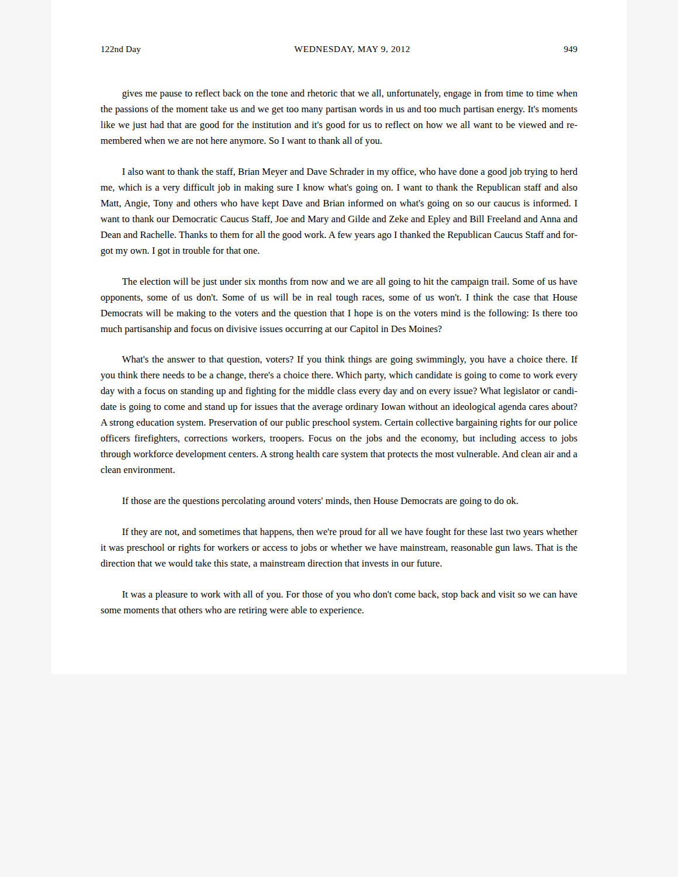122nd Day WEDNESDAY, MAY 9, 2012 949
gives me pause to reflect back on the tone and rhetoric that we all, unfortunately, engage in from time to time when the passions of the moment take us and we get too many partisan words in us and too much partisan energy. It's moments like we just had that are good for the institution and it's good for us to reflect on how we all want to be viewed and remembered when we are not here anymore. So I want to thank all of you.
I also want to thank the staff, Brian Meyer and Dave Schrader in my office, who have done a good job trying to herd me, which is a very difficult job in making sure I know what's going on. I want to thank the Republican staff and also Matt, Angie, Tony and others who have kept Dave and Brian informed on what's going on so our caucus is informed. I want to thank our Democratic Caucus Staff, Joe and Mary and Gilde and Zeke and Epley and Bill Freeland and Anna and Dean and Rachelle. Thanks to them for all the good work. A few years ago I thanked the Republican Caucus Staff and forgot my own. I got in trouble for that one.
The election will be just under six months from now and we are all going to hit the campaign trail. Some of us have opponents, some of us don't. Some of us will be in real tough races, some of us won't. I think the case that House Democrats will be making to the voters and the question that I hope is on the voters mind is the following: Is there too much partisanship and focus on divisive issues occurring at our Capitol in Des Moines?
What's the answer to that question, voters? If you think things are going swimmingly, you have a choice there. If you think there needs to be a change, there's a choice there. Which party, which candidate is going to come to work every day with a focus on standing up and fighting for the middle class every day and on every issue? What legislator or candidate is going to come and stand up for issues that the average ordinary Iowan without an ideological agenda cares about? A strong education system. Preservation of our public preschool system. Certain collective bargaining rights for our police officers firefighters, corrections workers, troopers. Focus on the jobs and the economy, but including access to jobs through workforce development centers. A strong health care system that protects the most vulnerable. And clean air and a clean environment.
If those are the questions percolating around voters' minds, then House Democrats are going to do ok.
If they are not, and sometimes that happens, then we're proud for all we have fought for these last two years whether it was preschool or rights for workers or access to jobs or whether we have mainstream, reasonable gun laws. That is the direction that we would take this state, a mainstream direction that invests in our future.
It was a pleasure to work with all of you. For those of you who don't come back, stop back and visit so we can have some moments that others who are retiring were able to experience.